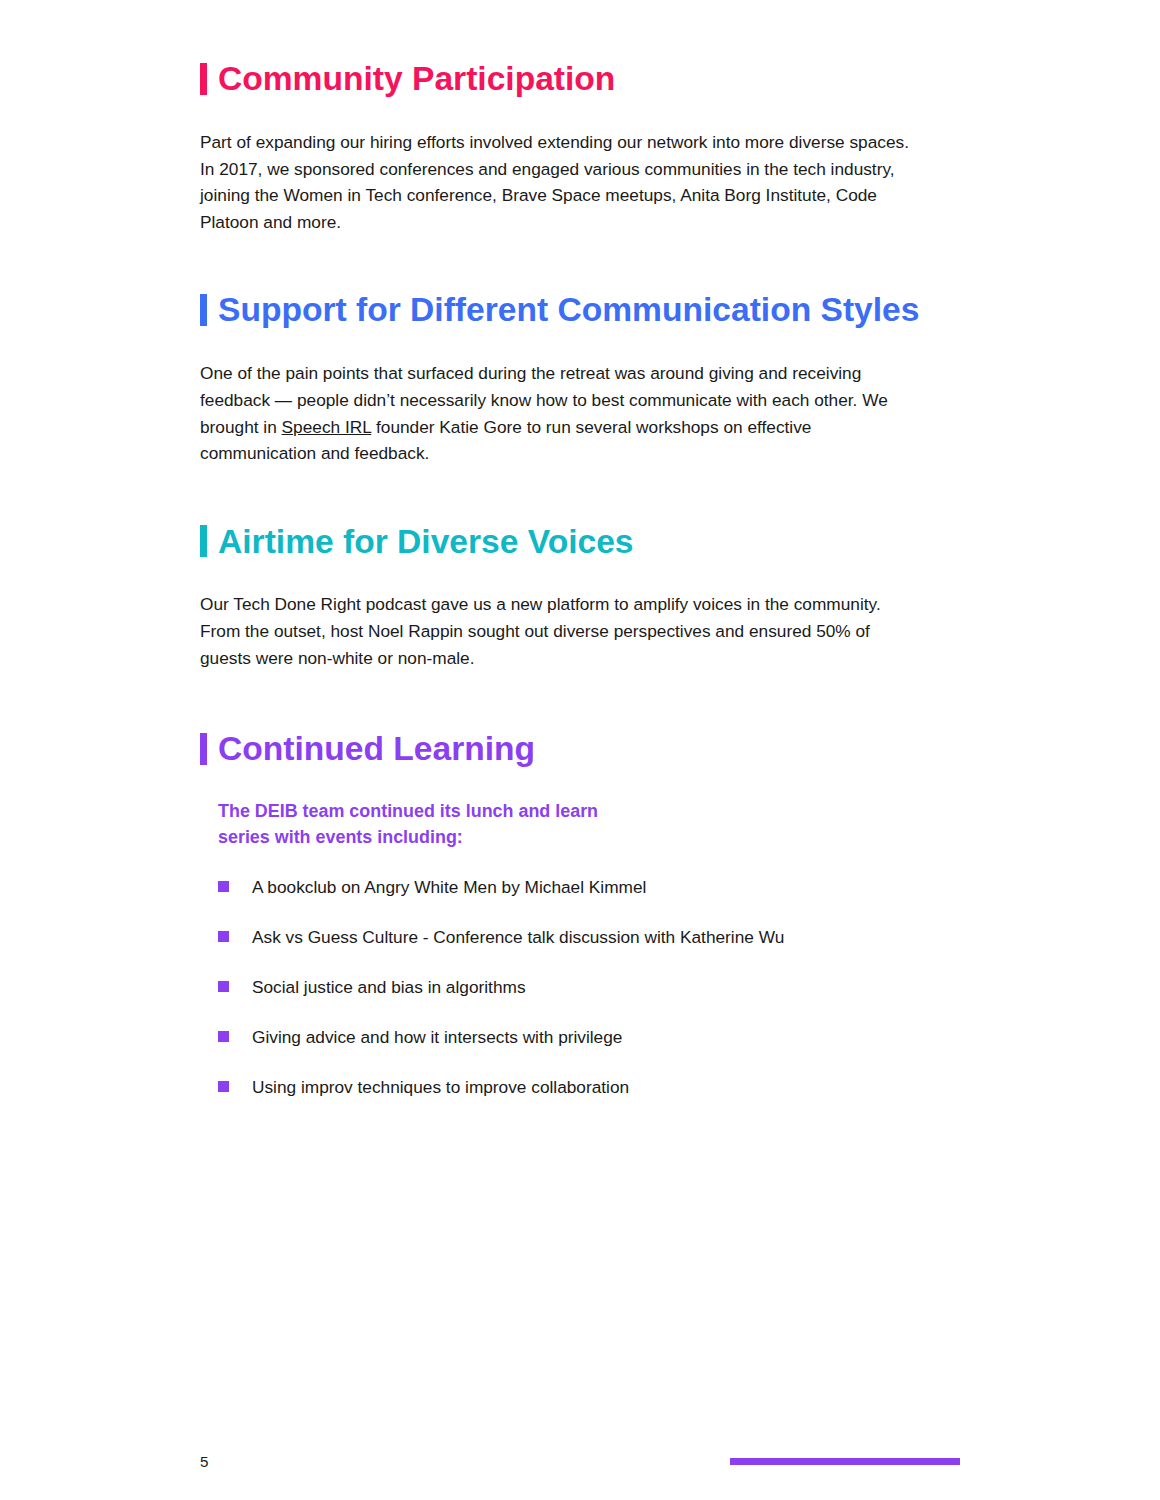Community Participation
Part of expanding our hiring efforts involved extending our network into more diverse spaces. In 2017, we sponsored conferences and engaged various communities in the tech industry, joining the Women in Tech conference, Brave Space meetups, Anita Borg Institute, Code Platoon and more.
Support for Different Communication Styles
One of the pain points that surfaced during the retreat was around giving and receiving feedback — people didn’t necessarily know how to best communicate with each other. We brought in Speech IRL founder Katie Gore to run several workshops on effective communication and feedback.
Airtime for Diverse Voices
Our Tech Done Right podcast gave us a new platform to amplify voices in the community. From the outset, host Noel Rappin sought out diverse perspectives and ensured 50% of guests were non-white or non-male.
Continued Learning
The DEIB team continued its lunch and learn
series with events including:
A bookclub on Angry White Men by Michael Kimmel
Ask vs Guess Culture - Conference talk discussion with Katherine Wu
Social justice and bias in algorithms
Giving advice and how it intersects with privilege
Using improv techniques to improve collaboration
5